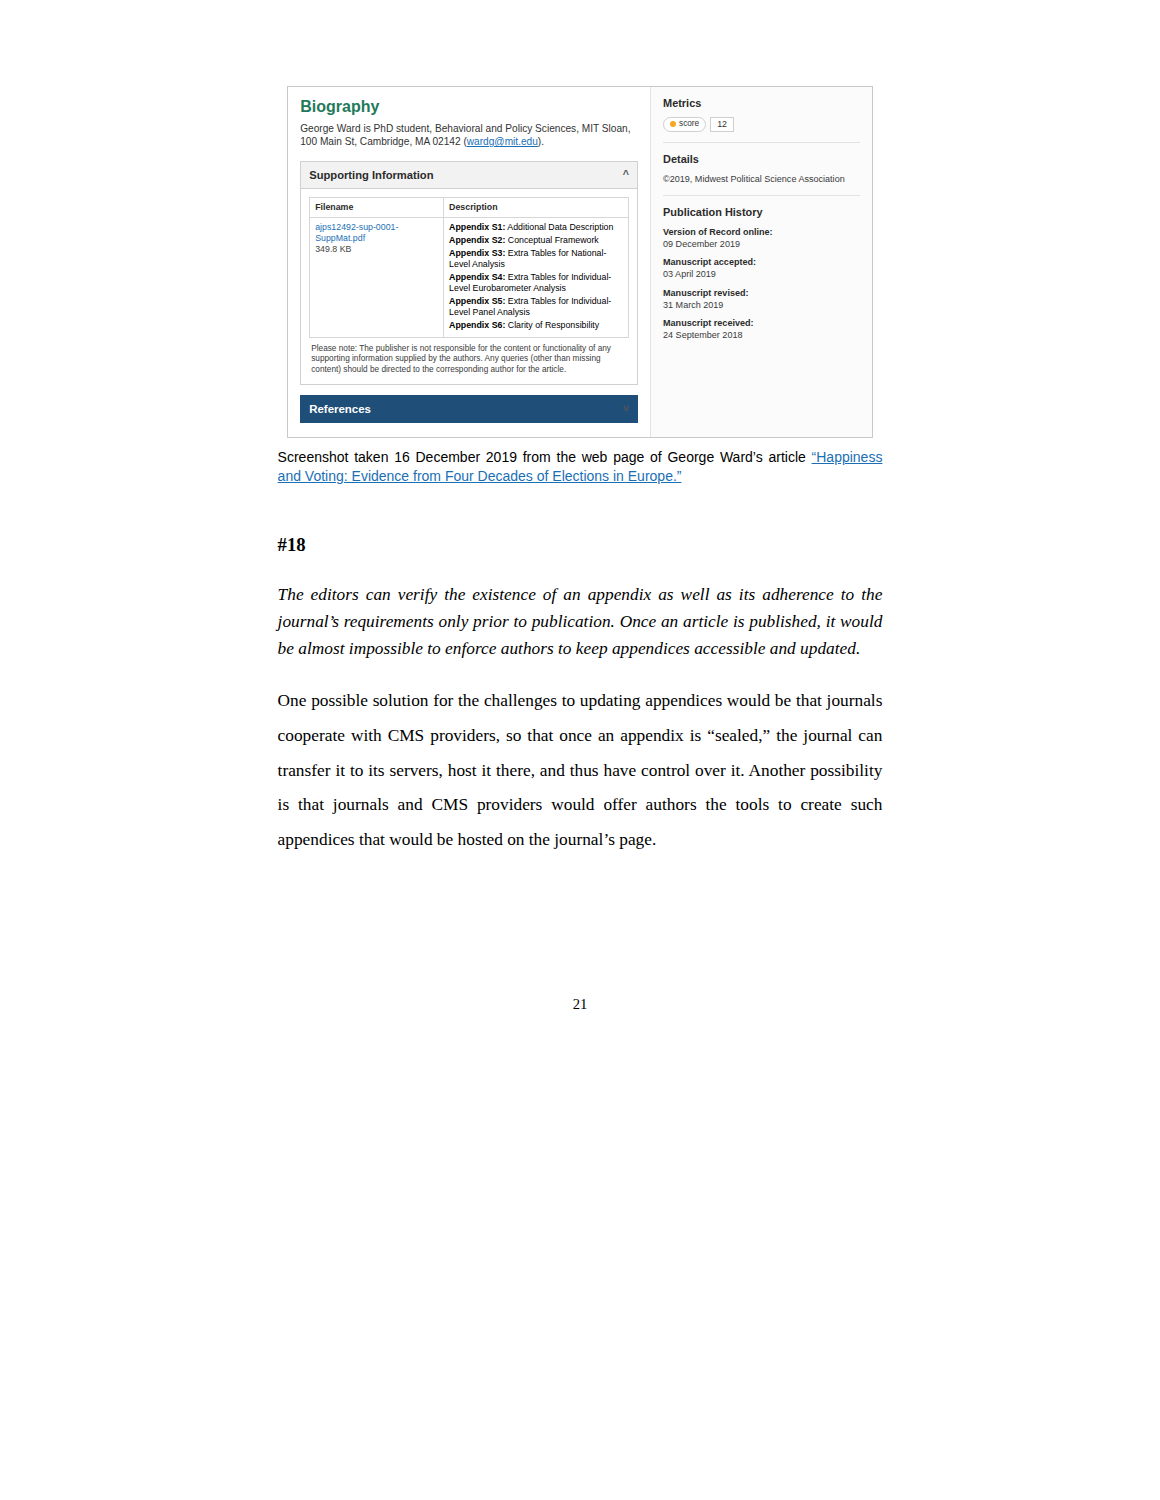Biography
George Ward is PhD student, Behavioral and Policy Sciences, MIT Sloan, 100 Main St, Cambridge, MA 02142 (wardg@mit.edu).
Supporting Information ^
| Filename | Description |
| --- | --- |
| ajps12492-sup-0001-SuppMat.pdf 349.8 KB | Appendix S1: Additional Data Description Appendix S2: Conceptual Framework Appendix S3: Extra Tables for National-Level Analysis Appendix S4: Extra Tables for Individual-Level Eurobarometer Analysis Appendix S5: Extra Tables for Individual-Level Panel Analysis Appendix S6: Clarity of Responsibility |
Please note: The publisher is not responsible for the content or functionality of any supporting information supplied by the authors. Any queries (other than missing content) should be directed to the corresponding author for the article.
References ˅
Metrics
score 12
Details
©2019, Midwest Political Science Association
Publication History
Version of Record online: 09 December 2019
Manuscript accepted: 03 April 2019
Manuscript revised: 31 March 2019
Manuscript received: 24 September 2018
Screenshot taken 16 December 2019 from the web page of George Ward’s article “Happiness and Voting: Evidence from Four Decades of Elections in Europe.”
#18
The editors can verify the existence of an appendix as well as its adherence to the journal’s requirements only prior to publication. Once an article is published, it would be almost impossible to enforce authors to keep appendices accessible and updated.
One possible solution for the challenges to updating appendices would be that journals cooperate with CMS providers, so that once an appendix is “sealed,” the journal can transfer it to its servers, host it there, and thus have control over it. Another possibility is that journals and CMS providers would offer authors the tools to create such appendices that would be hosted on the journal’s page.
21